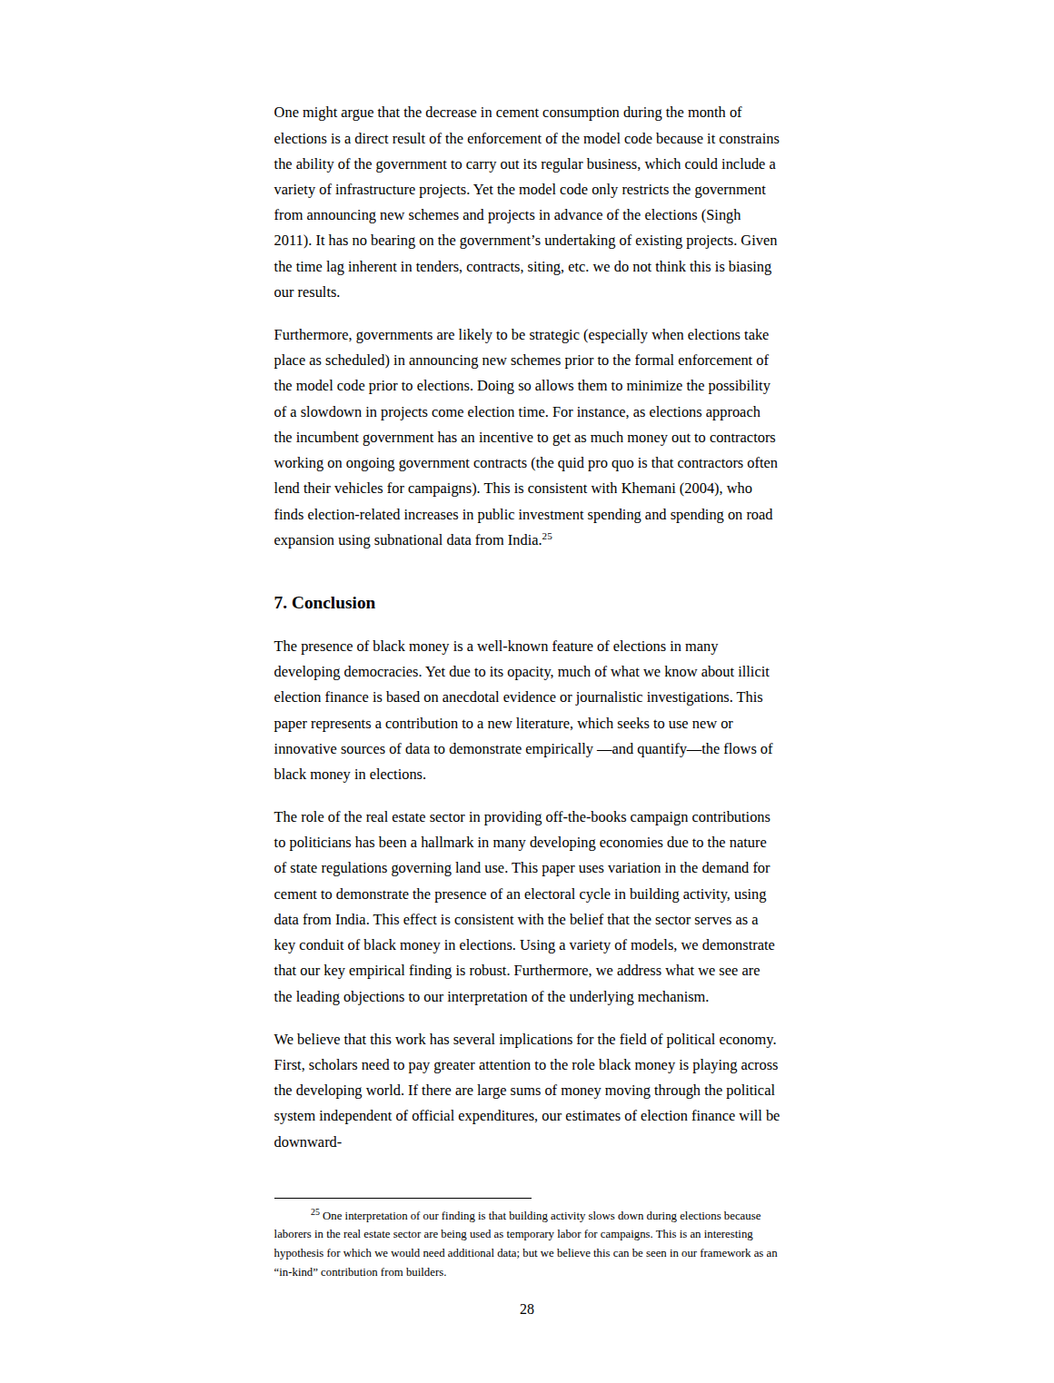One might argue that the decrease in cement consumption during the month of elections is a direct result of the enforcement of the model code because it constrains the ability of the government to carry out its regular business, which could include a variety of infrastructure projects. Yet the model code only restricts the government from announcing new schemes and projects in advance of the elections (Singh 2011). It has no bearing on the government’s undertaking of existing projects. Given the time lag inherent in tenders, contracts, siting, etc. we do not think this is biasing our results.
Furthermore, governments are likely to be strategic (especially when elections take place as scheduled) in announcing new schemes prior to the formal enforcement of the model code prior to elections. Doing so allows them to minimize the possibility of a slowdown in projects come election time. For instance, as elections approach the incumbent government has an incentive to get as much money out to contractors working on ongoing government contracts (the quid pro quo is that contractors often lend their vehicles for campaigns). This is consistent with Khemani (2004), who finds election-related increases in public investment spending and spending on road expansion using subnational data from India.25
7. Conclusion
The presence of black money is a well-known feature of elections in many developing democracies. Yet due to its opacity, much of what we know about illicit election finance is based on anecdotal evidence or journalistic investigations. This paper represents a contribution to a new literature, which seeks to use new or innovative sources of data to demonstrate empirically —and quantify—the flows of black money in elections.
The role of the real estate sector in providing off-the-books campaign contributions to politicians has been a hallmark in many developing economies due to the nature of state regulations governing land use. This paper uses variation in the demand for cement to demonstrate the presence of an electoral cycle in building activity, using data from India. This effect is consistent with the belief that the sector serves as a key conduit of black money in elections. Using a variety of models, we demonstrate that our key empirical finding is robust. Furthermore, we address what we see are the leading objections to our interpretation of the underlying mechanism.
We believe that this work has several implications for the field of political economy. First, scholars need to pay greater attention to the role black money is playing across the developing world. If there are large sums of money moving through the political system independent of official expenditures, our estimates of election finance will be downward-
25 One interpretation of our finding is that building activity slows down during elections because laborers in the real estate sector are being used as temporary labor for campaigns. This is an interesting hypothesis for which we would need additional data; but we believe this can be seen in our framework as an “in-kind” contribution from builders.
28